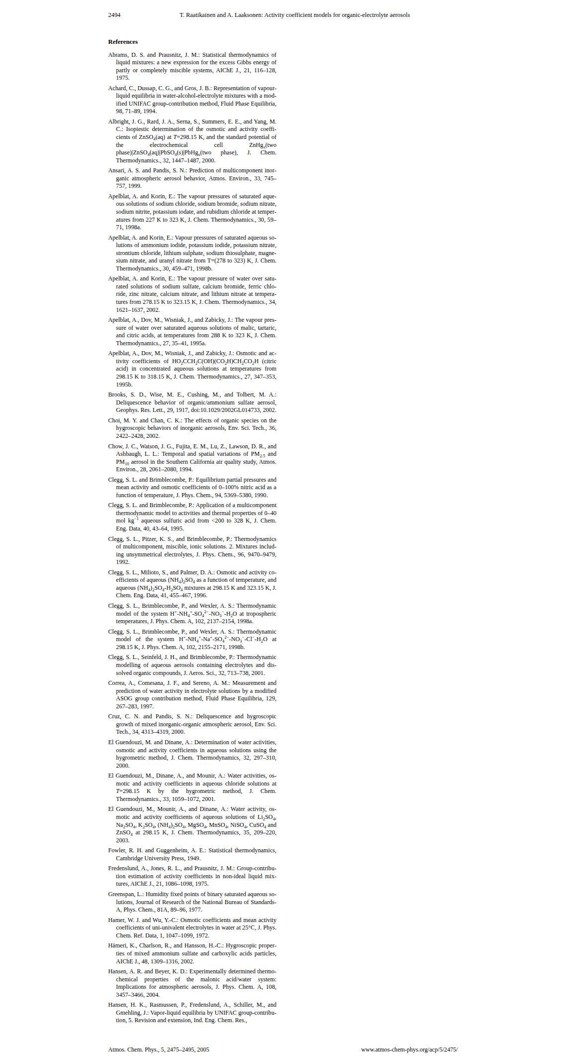2494
T. Raatikainen and A. Laaksonen: Activity coefficient models for organic-electrolyte aerosols
References
Abrams, D. S. and Prausnitz, J. M.: Statistical thermodynamics of liquid mixtures: a new expression for the excess Gibbs energy of partly or completely miscible systems, AIChE J., 21, 116–128, 1975.
Achard, C., Dussap, C. G., and Gros, J. B.: Representation of vapour-liquid equilibria in water-alcohol-electrolyte mixtures with a modified UNIFAC group-contribution method, Fluid Phase Equilibria, 98, 71–89, 1994.
Albright, J. G., Rard, J. A., Serna, S., Summers, E. E., and Yang, M. C.: Isopiestic determination of the osmotic and activity coefficients of ZnSO4(aq) at T=298.15 K, and the standard potential of the electrochemical cell ZnHgx(two phase)|ZnSO4(aq)|PbSO4(s)|PbHgx(two phase), J. Chem. Thermodynamics., 32, 1447–1487, 2000.
Ansari, A. S. and Pandis, S. N.: Prediction of multicomponent inorganic atmospheric aerosol behavior, Atmos. Environ., 33, 745–757, 1999.
Apelblat, A. and Korin, E.: The vapour pressures of saturated aqueous solutions of sodium chloride, sodium bromide, sodium nitrate, sodium nitrite, potassium iodate, and rubidium chloride at temperatures from 227 K to 323 K, J. Chem. Thermodynamics., 30, 59–71, 1998a.
Apelblat, A. and Korin, E.: Vapour pressures of saturated aqueous solutions of ammonium iodide, potassium iodide, potassium nitrate, strontium chloride, lithium sulphate, sodium thiosulphate, magnesium nitrate, and uranyl nitrate from T=(278 to 323) K, J. Chem. Thermodynamics., 30, 459–471, 1998b.
Apelblat, A. and Korin, E.: The vapour pressure of water over saturated solutions of sodium sulfate, calcium bromide, ferric chloride, zinc nitrate, calcium nitrate, and lithium nitrate at temperatures from 278.15 K to 323.15 K, J. Chem. Thermodynamics., 34, 1621–1637, 2002.
Apelblat, A., Dov, M., Wisniak, J., and Zabicky, J.: The vapour pressure of water over saturated aqueous solutions of malic, tartaric, and citric acids, at temperatures from 288 K to 323 K, J. Chem. Thermodynamics., 27, 35–41, 1995a.
Apelblat, A., Dov, M., Wisniak, J., and Zabicky, J.: Osmotic and activity coefficients of HO2CCH2C(OH)(CO2H)CH2CO2H (citric acid) in concentrated aqueous solutions at temperatures from 298.15 K to 318.15 K, J. Chem. Thermodynamics., 27, 347–353, 1995b.
Brooks, S. D., Wise, M. E., Cushing, M., and Tolbert, M. A.: Deliquescence behavior of organic/ammonium sulfate aerosol, Geophys. Res. Lett., 29, 1917, doi:10.1029/2002GL014733, 2002.
Choi, M. Y. and Chan, C. K.: The effects of organic species on the hygroscopic behaviors of inorganic aerosols, Env. Sci. Tech., 36, 2422–2428, 2002.
Chow, J. C., Watson, J. G., Fujita, E. M., Lu, Z., Lawson, D. R., and Ashbaugh, L. L.: Temporal and spatial variations of PM2.5 and PM10 aerosol in the Southern California air quality study, Atmos. Environ., 28, 2061–2080, 1994.
Clegg, S. L. and Brimblecombe, P.: Equilibrium partial pressures and mean activity and osmotic coefficients of 0–100% nitric acid as a function of temperature, J. Phys. Chem., 94, 5369–5380, 1990.
Clegg, S. L. and Brimblecombe, P.: Application of a multicomponent thermodynamic model to activities and thermal properties of 0–40 mol kg−1 aqueous sulfuric acid from <200 to 328 K, J. Chem. Eng. Data, 40, 43–64, 1995.
Clegg, S. L., Pitzer, K. S., and Brimblecombe, P.: Thermodynamics of multicomponent, miscible, ionic solutions. 2. Mixtures including unsymmetrical electrolytes, J. Phys. Chem., 96, 9470–9479, 1992.
Clegg, S. L., Milioto, S., and Palmer, D. A.: Osmotic and activity coefficients of aqueous (NH4)2SO4 as a function of temperature, and aqueous (NH4)2SO4-H2SO4 mixtures at 298.15 K and 323.15 K, J. Chem. Eng. Data, 41, 455–467, 1996.
Clegg, S. L., Brimblecombe, P., and Wexler, A. S.: Thermodynamic model of the system H+-NH4+-SO42−-NO3−-H2O at tropospheric temperatures, J. Phys. Chem. A, 102, 2137–2154, 1998a.
Clegg, S. L., Brimblecombe, P., and Wexler, A. S.: Thermodynamic model of the system H+-NH4+-Na+-SO42−-NO3−-Cl−-H2O at 298.15 K, J. Phys. Chem. A, 102, 2155–2171, 1998b.
Clegg, S. L., Seinfeld, J. H., and Brimblecombe, P.: Thermodynamic modelling of aqueous aerosols containing electrolytes and dissolved organic compounds, J. Aeros. Sci., 32, 713–738, 2001.
Correa, A., Comesana, J. F., and Sereno, A. M.: Measurement and prediction of water activity in electrolyte solutions by a modified ASOG group contribution method, Fluid Phase Equilibria, 129, 267–283, 1997.
Cruz, C. N. and Pandis, S. N.: Deliquescence and hygroscopic growth of mixed inorganic-organic atmospheric aerosol, Env. Sci. Tech., 34, 4313–4319, 2000.
El Guendouzi, M. and Dinane, A.: Determination of water activities, osmotic and activity coefficients in aqueous solutions using the hygrometric method, J. Chem. Thermodynamics, 32, 297–310, 2000.
El Guendouzi, M., Dinane, A., and Mounir, A.: Water activities, osmotic and activity coefficients in aqueous chloride solutions at T=298.15 K by the hygrometric method, J. Chem. Thermodynamics., 33, 1059–1072, 2001.
El Guendouzi, M., Mounir, A., and Dinane, A.: Water activity, osmotic and activity coefficients of aqueous solutions of Li2SO4, Na2SO4, K2SO4, (NH4)2SO4, MgSO4, MnSO4, NiSO4, CuSO4 and ZnSO4 at 298.15 K, J. Chem. Thermodynamics, 35, 209–220, 2003.
Fowler, R. H. and Guggenheim, A. E.: Statistical thermodynamics, Cambridge University Press, 1949.
Fredenslund, A., Jones, R. L., and Prausnitz, J. M.: Group-contribution estimation of activity coefficients in non-ideal liquid mixtures, AIChE J., 21, 1086–1098, 1975.
Greenspan, L.: Humidity fixed points of binary saturated aqueous solutions, Journal of Research of the National Bureau of Standards-A, Phys. Chem., 81A, 89–96, 1977.
Hamer, W. J. and Wu, Y.-C.: Osmotic coefficients and mean activity coefficients of uni-univalent electrolytes in water at 25°C, J. Phys. Chem. Ref. Data, 1, 1047–1099, 1972.
Hämeri, K., Charlson, R., and Hansson, H.-C.: Hygroscopic properties of mixed ammonium sulfate and carboxylic acids particles, AIChE J., 48, 1309–1316, 2002.
Hansen, A. R. and Beyer, K. D.: Experimentally determined thermochemical properties of the malonic acid/water system: Implications for atmospheric aerosols, J. Phys. Chem. A, 108, 3457–3466, 2004.
Hansen, H. K., Rasmussen, P., Fredenslund, A., Schiller, M., and Gmehling, J.: Vapor-liquid equilibria by UNIFAC group-contribution, 5. Revision and extension, Ind. Eng. Chem. Res.,
Atmos. Chem. Phys., 5, 2475–2495, 2005
www.atmos-chem-phys.org/acp/5/2475/